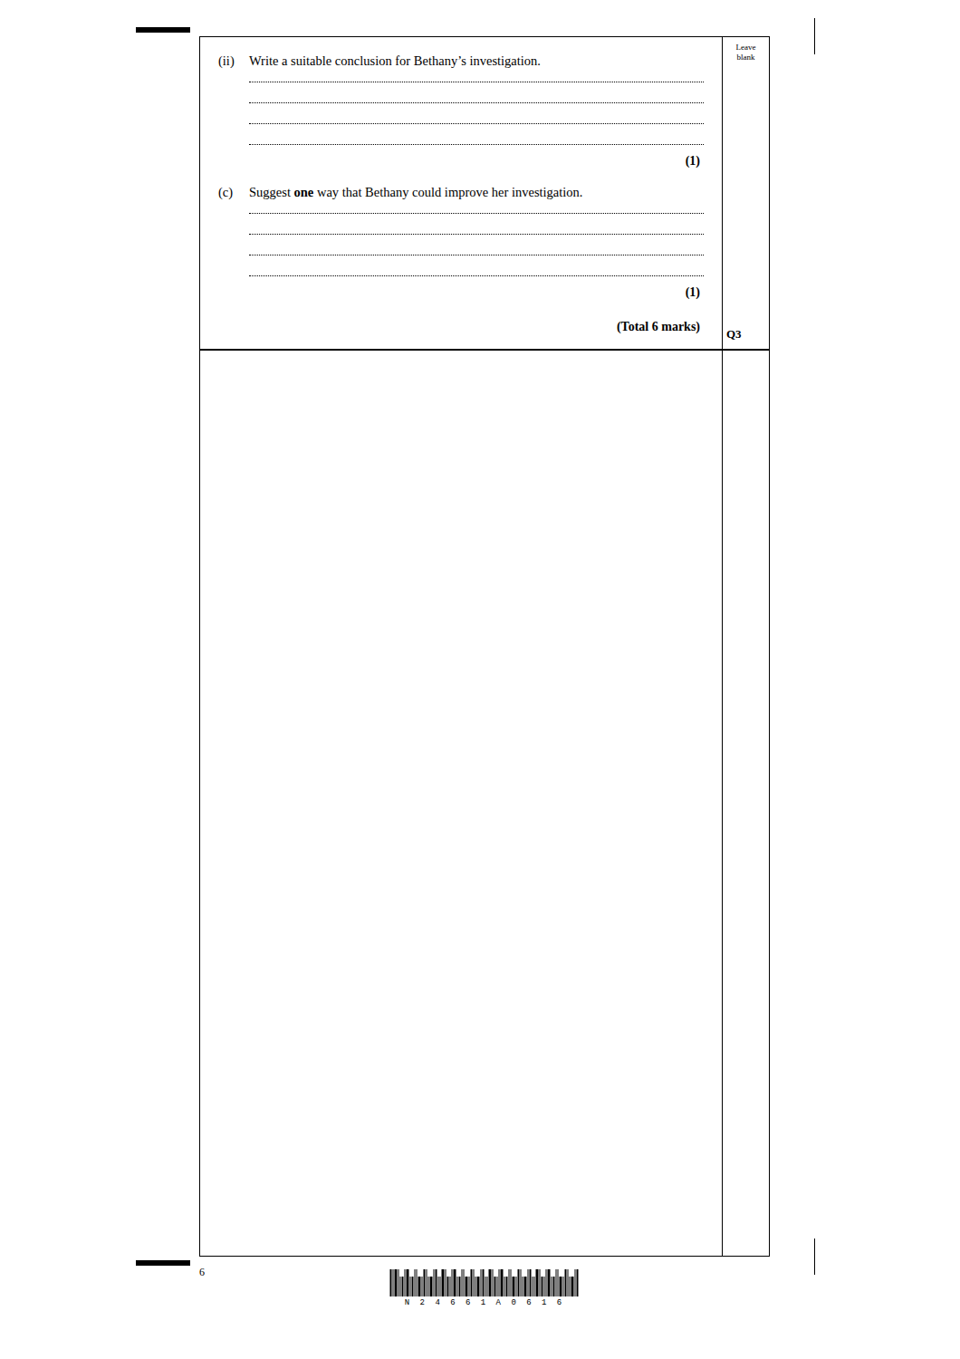Leave
blank
Q3
(ii)
Write a suitable conclusion for Bethany’s investigation.
(1)
(c)
Suggest one way that Bethany could improve her investigation.
(1)
(Total 6 marks)
6
N 2 4 6 6 1 A 0 6 1 6